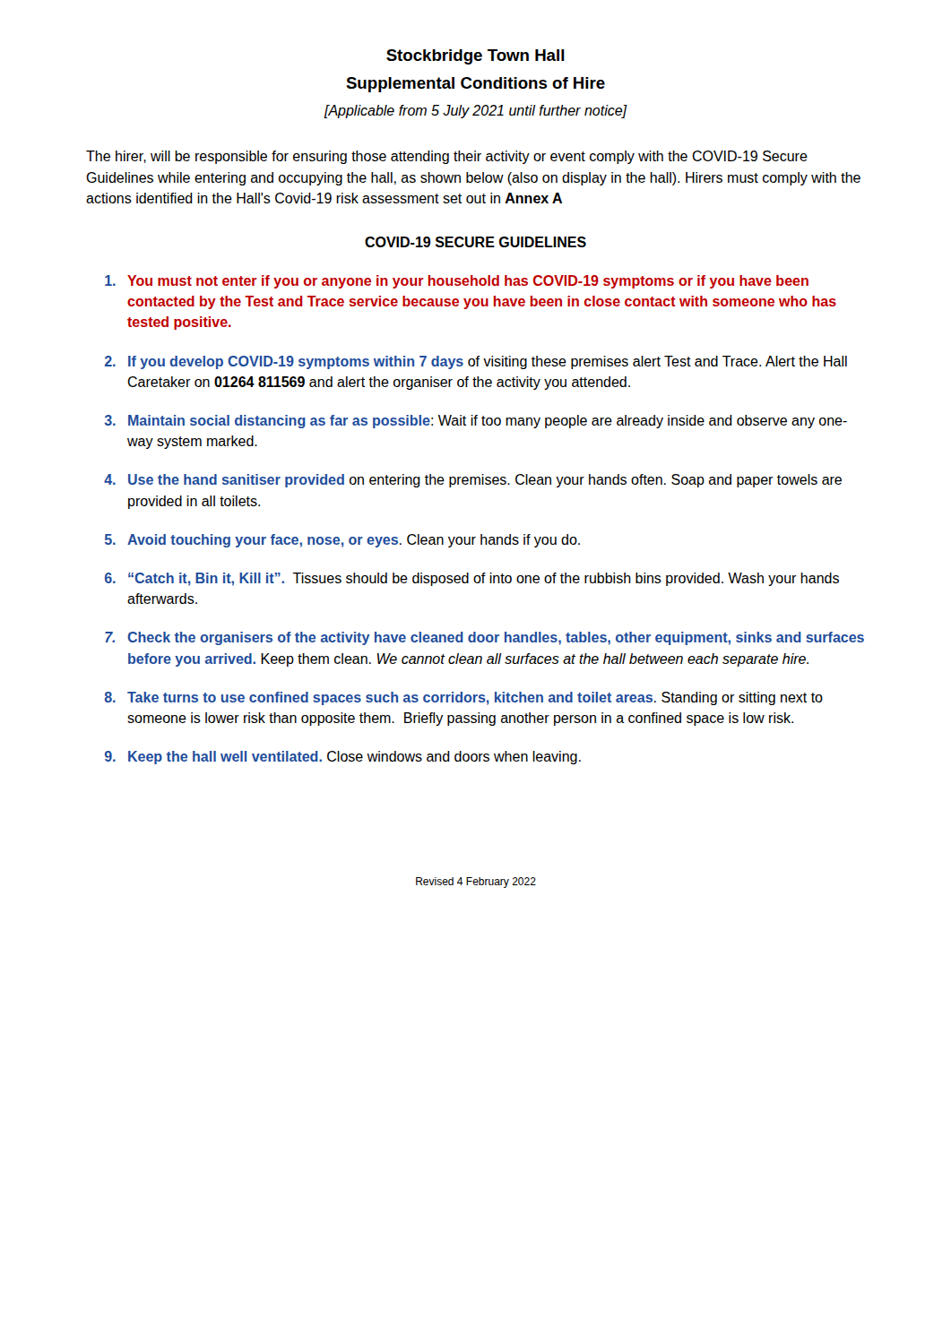Stockbridge Town Hall
Supplemental Conditions of Hire
[Applicable from 5 July 2021 until further notice]
The hirer, will be responsible for ensuring those attending their activity or event comply with the COVID-19 Secure Guidelines while entering and occupying the hall, as shown below (also on display in the hall). Hirers must comply with the actions identified in the Hall's Covid-19 risk assessment set out in Annex A
COVID-19 SECURE GUIDELINES
You must not enter if you or anyone in your household has COVID-19 symptoms or if you have been contacted by the Test and Trace service because you have been in close contact with someone who has tested positive.
If you develop COVID-19 symptoms within 7 days of visiting these premises alert Test and Trace. Alert the Hall Caretaker on 01264 811569 and alert the organiser of the activity you attended.
Maintain social distancing as far as possible: Wait if too many people are already inside and observe any one-way system marked.
Use the hand sanitiser provided on entering the premises. Clean your hands often. Soap and paper towels are provided in all toilets.
Avoid touching your face, nose, or eyes. Clean your hands if you do.
“Catch it, Bin it, Kill it”. Tissues should be disposed of into one of the rubbish bins provided. Wash your hands afterwards.
Check the organisers of the activity have cleaned door handles, tables, other equipment, sinks and surfaces before you arrived. Keep them clean. We cannot clean all surfaces at the hall between each separate hire.
Take turns to use confined spaces such as corridors, kitchen and toilet areas. Standing or sitting next to someone is lower risk than opposite them. Briefly passing another person in a confined space is low risk.
Keep the hall well ventilated. Close windows and doors when leaving.
Revised 4 February 2022